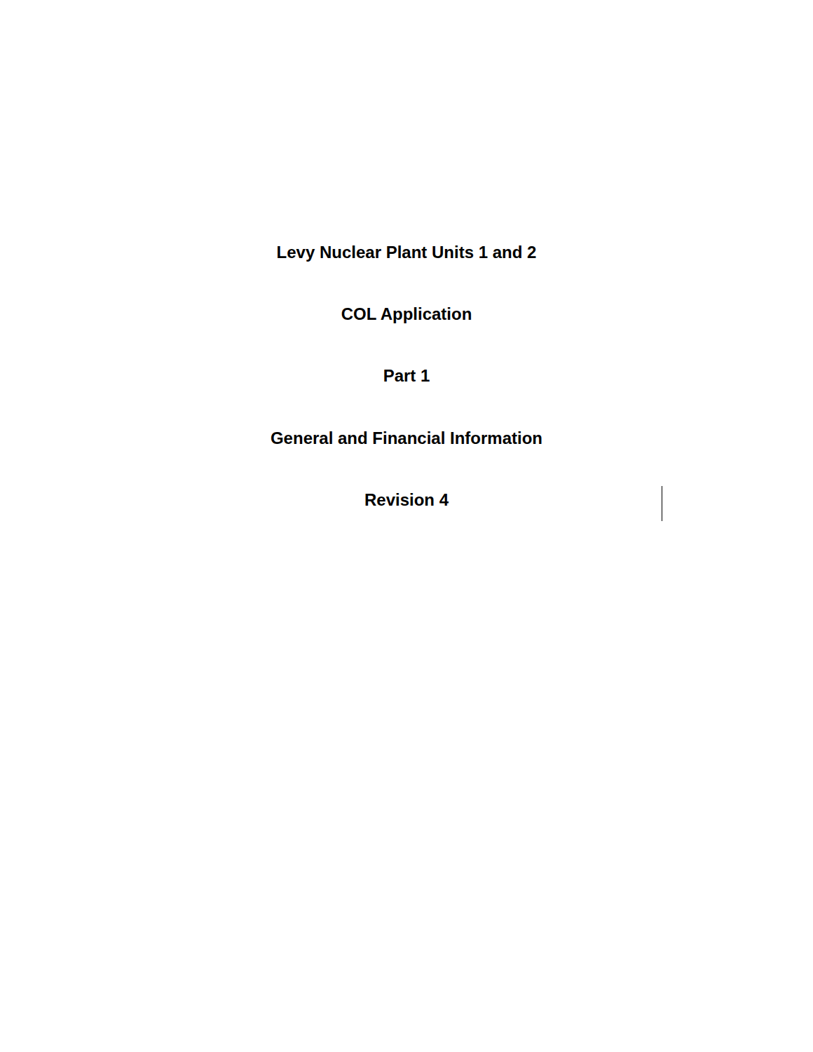Levy Nuclear Plant Units 1 and 2
COL Application
Part 1
General and Financial Information
Revision 4